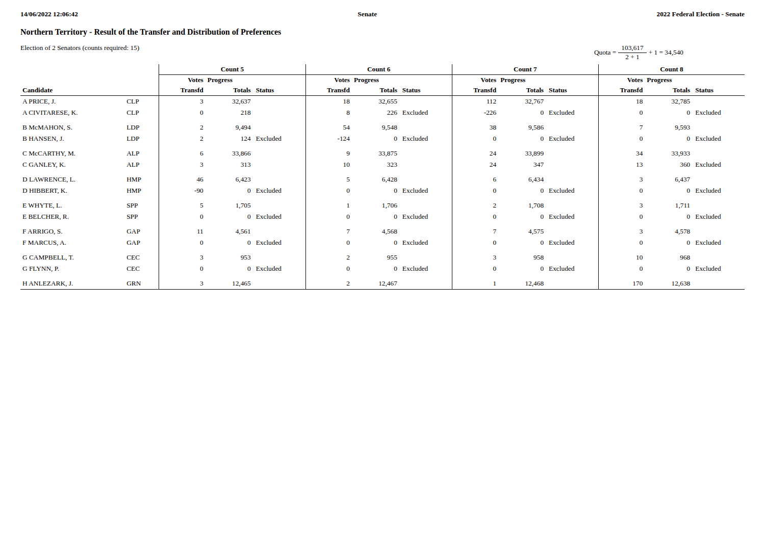14/06/2022 12:06:42
Senate
2022 Federal Election - Senate
Northern Territory - Result of the Transfer and Distribution of Preferences
Election of 2 Senators (counts required: 15)
Quota = 103,6172 + 1 + 1 = 34,540
| | | Count 5 | Count 6 | Count 7 | Count 8 |
| --- | --- | --- | --- | --- | --- |
| | | Votes | Progress | Votes | Progress | Votes | Progress | Votes | Progress |
| Candidate | | Transfd | Totals | Status | Transfd | Totals | Status | Transfd | Totals | Status | Transfd | Totals | Status |
| A PRICE, J. | CLP | 3 | 32,637 | | 18 | 32,655 | | 112 | 32,767 | | 18 | 32,785 | |
| A CIVITARESE, K. | CLP | 0 | 218 | | 8 | 226 | Excluded | -226 | 0 | Excluded | 0 | 0 | Excluded |
| B McMAHON, S. | LDP | 2 | 9,494 | | 54 | 9,548 | | 38 | 9,586 | | 7 | 9,593 | |
| B HANSEN, J. | LDP | 2 | 124 | Excluded | -124 | 0 | Excluded | 0 | 0 | Excluded | 0 | 0 | Excluded |
| C McCARTHY, M. | ALP | 6 | 33,866 | | 9 | 33,875 | | 24 | 33,899 | | 34 | 33,933 | |
| C GANLEY, K. | ALP | 3 | 313 | | 10 | 323 | | 24 | 347 | | 13 | 360 | Excluded |
| D LAWRENCE, L. | HMP | 46 | 6,423 | | 5 | 6,428 | | 6 | 6,434 | | 3 | 6,437 | |
| D HIBBERT, K. | HMP | -90 | 0 | Excluded | 0 | 0 | Excluded | 0 | 0 | Excluded | 0 | 0 | Excluded |
| E WHYTE, L. | SPP | 5 | 1,705 | | 1 | 1,706 | | 2 | 1,708 | | 3 | 1,711 | |
| E BELCHER, R. | SPP | 0 | 0 | Excluded | 0 | 0 | Excluded | 0 | 0 | Excluded | 0 | 0 | Excluded |
| F ARRIGO, S. | GAP | 11 | 4,561 | | 7 | 4,568 | | 7 | 4,575 | | 3 | 4,578 | |
| F MARCUS, A. | GAP | 0 | 0 | Excluded | 0 | 0 | Excluded | 0 | 0 | Excluded | 0 | 0 | Excluded |
| G CAMPBELL, T. | CEC | 3 | 953 | | 2 | 955 | | 3 | 958 | | 10 | 968 | |
| G FLYNN, P. | CEC | 0 | 0 | Excluded | 0 | 0 | Excluded | 0 | 0 | Excluded | 0 | 0 | Excluded |
| H ANLEZARK, J. | GRN | 3 | 12,465 | | 2 | 12,467 | | 1 | 12,468 | | 170 | 12,638 | |